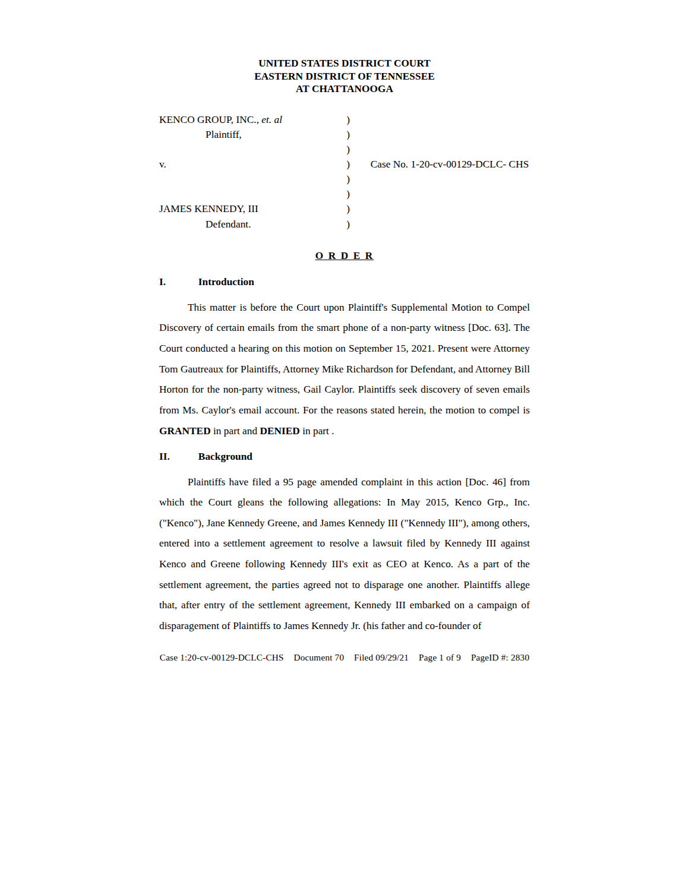UNITED STATES DISTRICT COURT
EASTERN DISTRICT OF TENNESSEE
AT CHATTANOOGA
| KENCO GROUP, INC., et. al | ) | |
| Plaintiff, | ) | |
| | ) | |
| v. | ) | Case No. 1-20-cv-00129-DCLC- CHS |
| | ) | |
| | ) | |
| JAMES KENNEDY, III | ) | |
| Defendant. | ) | |
O R D E R
I. Introduction
This matter is before the Court upon Plaintiff's Supplemental Motion to Compel Discovery of certain emails from the smart phone of a non-party witness [Doc. 63]. The Court conducted a hearing on this motion on September 15, 2021. Present were Attorney Tom Gautreaux for Plaintiffs, Attorney Mike Richardson for Defendant, and Attorney Bill Horton for the non-party witness, Gail Caylor. Plaintiffs seek discovery of seven emails from Ms. Caylor's email account. For the reasons stated herein, the motion to compel is GRANTED in part and DENIED in part .
II. Background
Plaintiffs have filed a 95 page amended complaint in this action [Doc. 46] from which the Court gleans the following allegations: In May 2015, Kenco Grp., Inc. ("Kenco"), Jane Kennedy Greene, and James Kennedy III ("Kennedy III"), among others, entered into a settlement agreement to resolve a lawsuit filed by Kennedy III against Kenco and Greene following Kennedy III's exit as CEO at Kenco. As a part of the settlement agreement, the parties agreed not to disparage one another. Plaintiffs allege that, after entry of the settlement agreement, Kennedy III embarked on a campaign of disparagement of Plaintiffs to James Kennedy Jr. (his father and co-founder of
Case 1:20-cv-00129-DCLC-CHS Document 70 Filed 09/29/21 Page 1 of 9 PageID #: 2830